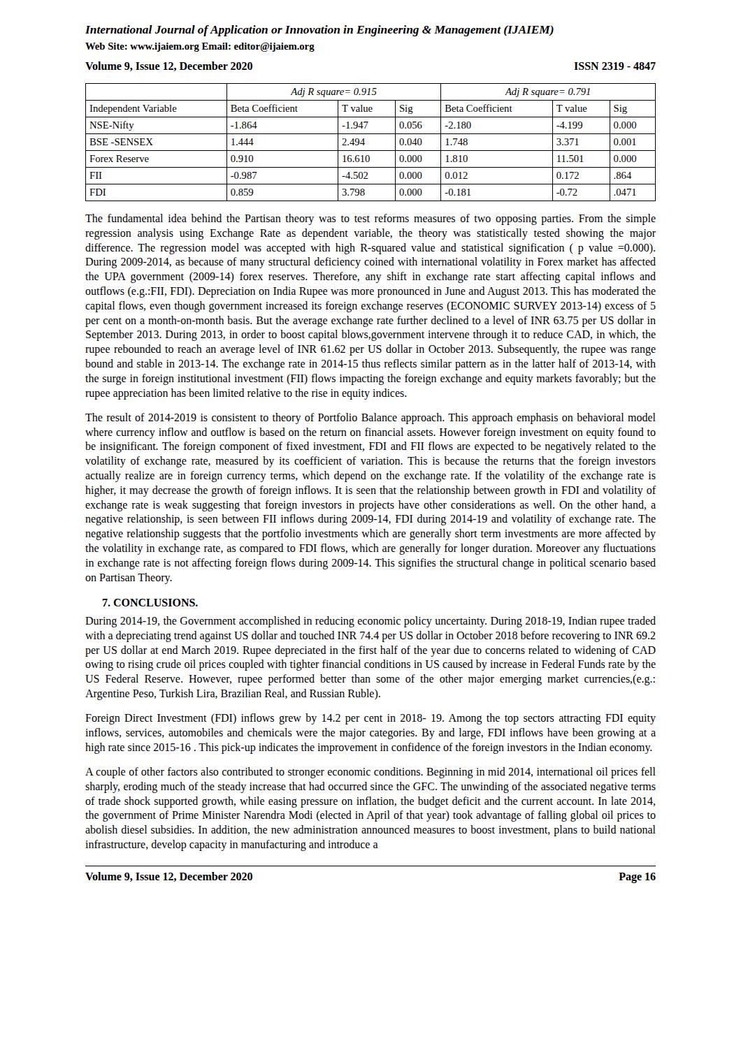International Journal of Application or Innovation in Engineering & Management (IJAIEM)
Web Site: www.ijaiem.org Email: editor@ijaiem.org
Volume 9, Issue 12, December 2020 ISSN 2319 - 4847
| | Adj R square= 0.915 | Adj R square= 0.791 |
| Independent Variable | Beta Coefficient | T value | Sig | Beta Coefficient | T value | Sig |
| NSE-Nifty | -1.864 | -1.947 | 0.056 | -2.180 | -4.199 | 0.000 |
| BSE -SENSEX | 1.444 | 2.494 | 0.040 | 1.748 | 3.371 | 0.001 |
| Forex Reserve | 0.910 | 16.610 | 0.000 | 1.810 | 11.501 | 0.000 |
| FII | -0.987 | -4.502 | 0.000 | 0.012 | 0.172 | .864 |
| FDI | 0.859 | 3.798 | 0.000 | -0.181 | -0.72 | .0471 |
The fundamental idea behind the Partisan theory was to test reforms measures of two opposing parties. From the simple regression analysis using Exchange Rate as dependent variable, the theory was statistically tested showing the major difference. The regression model was accepted with high R-squared value and statistical signification ( p value =0.000). During 2009-2014, as because of many structural deficiency coined with international volatility in Forex market has affected the UPA government (2009-14) forex reserves. Therefore, any shift in exchange rate start affecting capital inflows and outflows (e.g.:FII, FDI). Depreciation on India Rupee was more pronounced in June and August 2013. This has moderated the capital flows, even though government increased its foreign exchange reserves (ECONOMIC SURVEY 2013-14) excess of 5 per cent on a month-on-month basis. But the average exchange rate further declined to a level of INR 63.75 per US dollar in September 2013. During 2013, in order to boost capital blows,government intervene through it to reduce CAD, in which, the rupee rebounded to reach an average level of INR 61.62 per US dollar in October 2013. Subsequently, the rupee was range bound and stable in 2013-14. The exchange rate in 2014-15 thus reflects similar pattern as in the latter half of 2013-14, with the surge in foreign institutional investment (FII) flows impacting the foreign exchange and equity markets favorably; but the rupee appreciation has been limited relative to the rise in equity indices.
The result of 2014-2019 is consistent to theory of Portfolio Balance approach. This approach emphasis on behavioral model where currency inflow and outflow is based on the return on financial assets. However foreign investment on equity found to be insignificant. The foreign component of fixed investment, FDI and FII flows are expected to be negatively related to the volatility of exchange rate, measured by its coefficient of variation. This is because the returns that the foreign investors actually realize are in foreign currency terms, which depend on the exchange rate. If the volatility of the exchange rate is higher, it may decrease the growth of foreign inflows. It is seen that the relationship between growth in FDI and volatility of exchange rate is weak suggesting that foreign investors in projects have other considerations as well. On the other hand, a negative relationship, is seen between FII inflows during 2009-14, FDI during 2014-19 and volatility of exchange rate. The negative relationship suggests that the portfolio investments which are generally short term investments are more affected by the volatility in exchange rate, as compared to FDI flows, which are generally for longer duration. Moreover any fluctuations in exchange rate is not affecting foreign flows during 2009-14. This signifies the structural change in political scenario based on Partisan Theory.
7. CONCLUSIONS.
During 2014-19, the Government accomplished in reducing economic policy uncertainty. During 2018-19, Indian rupee traded with a depreciating trend against US dollar and touched INR 74.4 per US dollar in October 2018 before recovering to INR 69.2 per US dollar at end March 2019. Rupee depreciated in the first half of the year due to concerns related to widening of CAD owing to rising crude oil prices coupled with tighter financial conditions in US caused by increase in Federal Funds rate by the US Federal Reserve. However, rupee performed better than some of the other major emerging market currencies,(e.g.: Argentine Peso, Turkish Lira, Brazilian Real, and Russian Ruble).
Foreign Direct Investment (FDI) inflows grew by 14.2 per cent in 2018- 19. Among the top sectors attracting FDI equity inflows, services, automobiles and chemicals were the major categories. By and large, FDI inflows have been growing at a high rate since 2015-16 . This pick-up indicates the improvement in confidence of the foreign investors in the Indian economy.
A couple of other factors also contributed to stronger economic conditions. Beginning in mid 2014, international oil prices fell sharply, eroding much of the steady increase that had occurred since the GFC. The unwinding of the associated negative terms of trade shock supported growth, while easing pressure on inflation, the budget deficit and the current account. In late 2014, the government of Prime Minister Narendra Modi (elected in April of that year) took advantage of falling global oil prices to abolish diesel subsidies. In addition, the new administration announced measures to boost investment, plans to build national infrastructure, develop capacity in manufacturing and introduce a
Volume 9, Issue 12, December 2020 Page 16